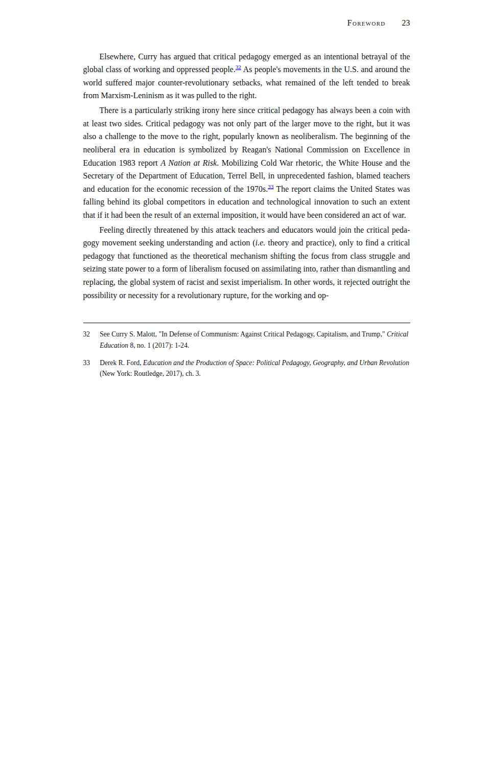Foreword 23
Elsewhere, Curry has argued that critical pedagogy emerged as an intentional betrayal of the global class of working and oppressed people.32 As people's movements in the U.S. and around the world suffered major counter-revolutionary setbacks, what remained of the left tended to break from Marxism-Leninism as it was pulled to the right.
There is a particularly striking irony here since critical pedagogy has always been a coin with at least two sides. Critical pedagogy was not only part of the larger move to the right, but it was also a challenge to the move to the right, popularly known as neoliberalism. The beginning of the neoliberal era in education is symbolized by Reagan's National Commission on Excellence in Education 1983 report A Nation at Risk. Mobilizing Cold War rhetoric, the White House and the Secretary of the Department of Education, Terrel Bell, in unprecedented fashion, blamed teachers and education for the economic recession of the 1970s.33 The report claims the United States was falling behind its global competitors in education and technological innovation to such an extent that if it had been the result of an external imposition, it would have been considered an act of war.
Feeling directly threatened by this attack teachers and educators would join the critical pedagogy movement seeking understanding and action (i.e. theory and practice), only to find a critical pedagogy that functioned as the theoretical mechanism shifting the focus from class struggle and seizing state power to a form of liberalism focused on assimilating into, rather than dismantling and replacing, the global system of racist and sexist imperialism. In other words, it rejected outright the possibility or necessity for a revolutionary rupture, for the working and op-
32 See Curry S. Malott, "In Defense of Communism: Against Critical Pedagogy, Capitalism, and Trump," Critical Education 8, no. 1 (2017): 1-24.
33 Derek R. Ford, Education and the Production of Space: Political Pedagogy, Geography, and Urban Revolution (New York: Routledge, 2017), ch. 3.